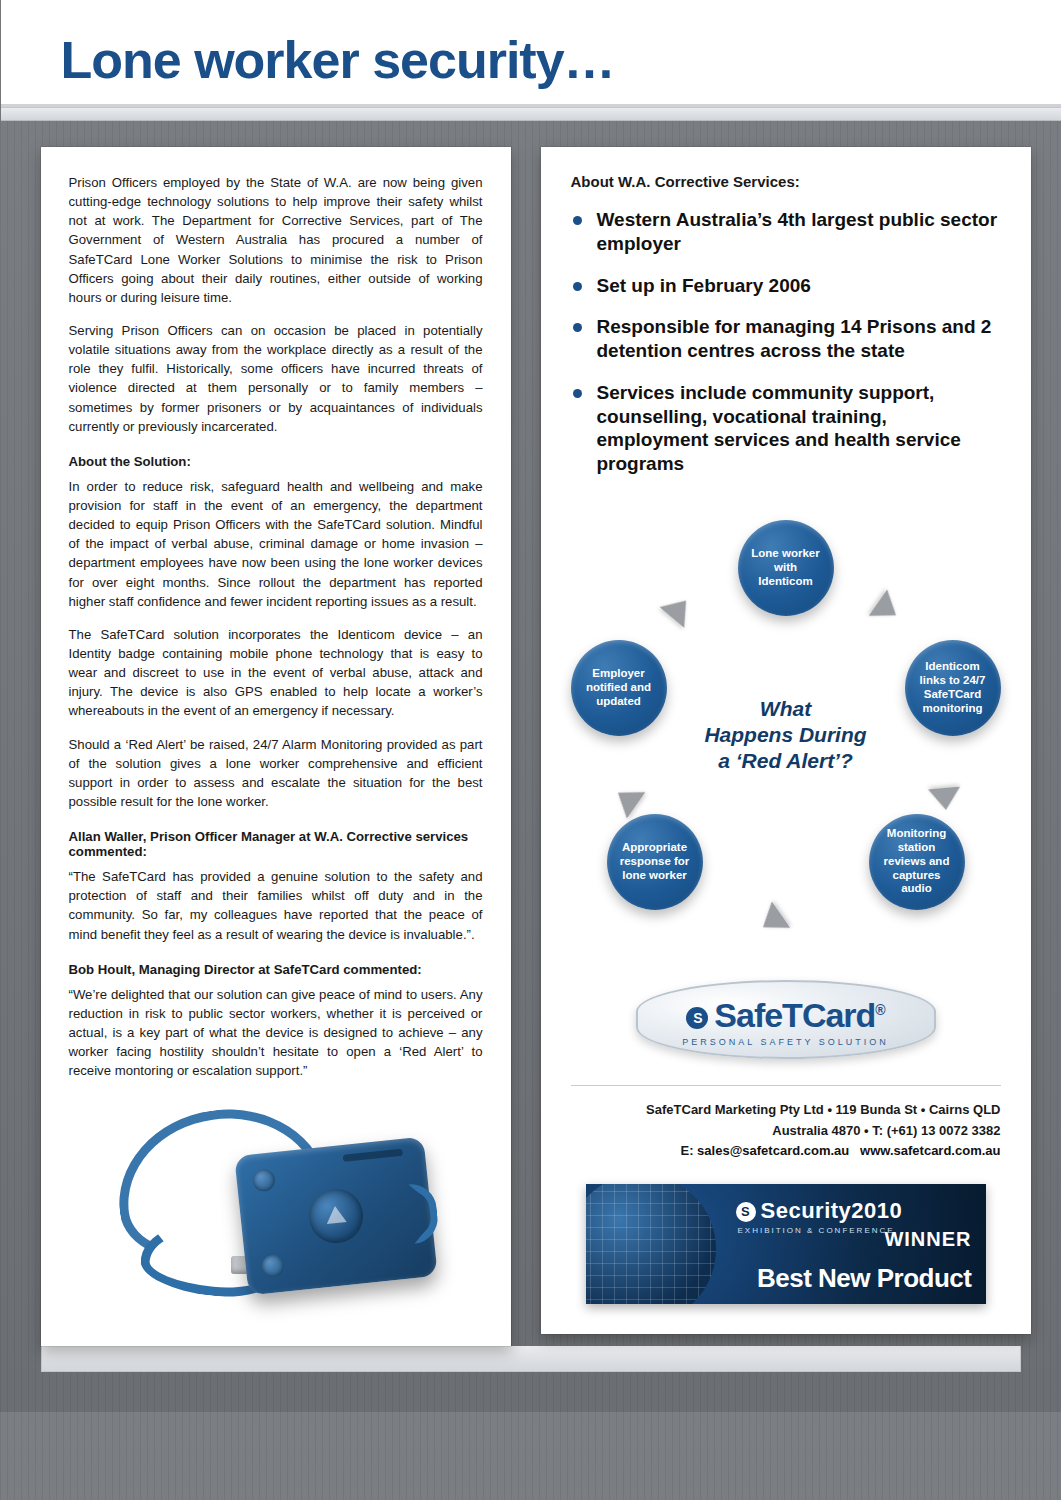Lone worker security…
Prison Officers employed by the State of W.A. are now being given cutting-edge technology solutions to help improve their safety whilst not at work. The Department for Corrective Services, part of The Government of Western Australia has procured a number of SafeTCard Lone Worker Solutions to minimise the risk to Prison Officers going about their daily routines, either outside of working hours or during leisure time.
Serving Prison Officers can on occasion be placed in potentially volatile situations away from the workplace directly as a result of the role they fulfil. Historically, some officers have incurred threats of violence directed at them personally or to family members – sometimes by former prisoners or by acquaintances of individuals currently or previously incarcerated.
About the Solution:
In order to reduce risk, safeguard health and wellbeing and make provision for staff in the event of an emergency, the department decided to equip Prison Officers with the SafeTCard solution. Mindful of the impact of verbal abuse, criminal damage or home invasion – department employees have now been using the lone worker devices for over eight months. Since rollout the department has reported higher staff confidence and fewer incident reporting issues as a result.
The SafeTCard solution incorporates the Identicom device – an Identity badge containing mobile phone technology that is easy to wear and discreet to use in the event of verbal abuse, attack and injury. The device is also GPS enabled to help locate a worker’s whereabouts in the event of an emergency if necessary.
Should a ‘Red Alert’ be raised, 24/7 Alarm Monitoring provided as part of the solution gives a lone worker comprehensive and efficient support in order to assess and escalate the situation for the best possible result for the lone worker.
Allan Waller, Prison Officer Manager at W.A. Corrective services commented:
“The SafeTCard has provided a genuine solution to the safety and protection of staff and their families whilst off duty and in the community. So far, my colleagues have reported that the peace of mind benefit they feel as a result of wearing the device is invaluable.”.
Bob Hoult, Managing Director at SafeTCard commented:
“We’re delighted that our solution can give peace of mind to users. Any reduction in risk to public sector workers, whether it is perceived or actual, is a key part of what the device is designed to achieve – any worker facing hostility shouldn’t hesitate to open a ‘Red Alert’ to receive montoring or escalation support.”
About W.A. Corrective Services:
Western Australia’s 4th largest public sector employer
Set up in February 2006
Responsible for managing 14 Prisons and 2 detention centres across the state
Services include community support, counselling, vocational training, employment services and health service programs
Lone worker with Identicom
Identicom links to 24/7 SafeTCard monitoring
Monitoring station reviews and captures audio
Appropriate response for lone worker
Employer notified and updated
What
Happens During
a ‘Red Alert’?
SSafeTCard®
Personal Safety Solution
SafeTCard Marketing Pty Ltd • 119 Bunda St • Cairns QLD
Australia 4870 • T: (+61) 13 0072 3382
E: sales@safetcard.com.au www.safetcard.com.au
SSecurity2010 EXHIBITION & CONFERENCE WINNER Best New Product